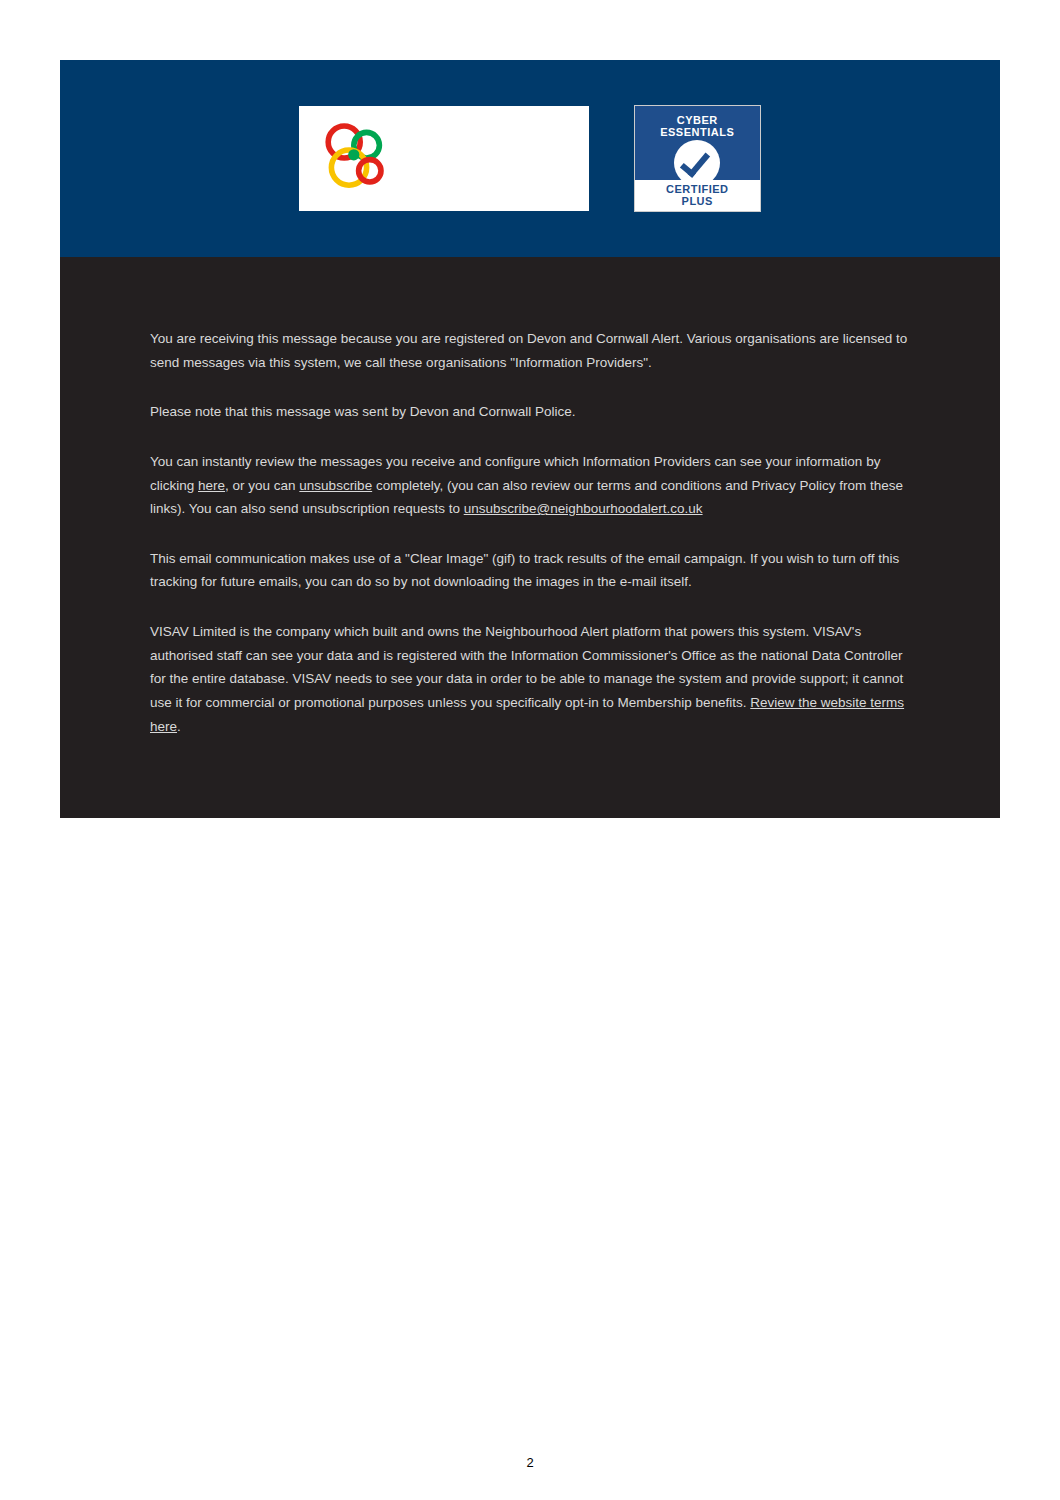CYBER
ESSENTIALS
CERTIFIED
PLUS
You are receiving this message because you are registered on Devon and Cornwall Alert. Various organisations are licensed to send messages via this system, we call these organisations "Information Providers".
Please note that this message was sent by Devon and Cornwall Police.
You can instantly review the messages you receive and configure which Information Providers can see your information by clicking here, or you can unsubscribe completely, (you can also review our terms and conditions and Privacy Policy from these links). You can also send unsubscription requests to unsubscribe@neighbourhoodalert.co.uk
This email communication makes use of a "Clear Image" (gif) to track results of the email campaign. If you wish to turn off this tracking for future emails, you can do so by not downloading the images in the e-mail itself.
VISAV Limited is the company which built and owns the Neighbourhood Alert platform that powers this system. VISAV's authorised staff can see your data and is registered with the Information Commissioner's Office as the national Data Controller for the entire database. VISAV needs to see your data in order to be able to manage the system and provide support; it cannot use it for commercial or promotional purposes unless you specifically opt-in to Membership benefits. Review the website terms here.
2